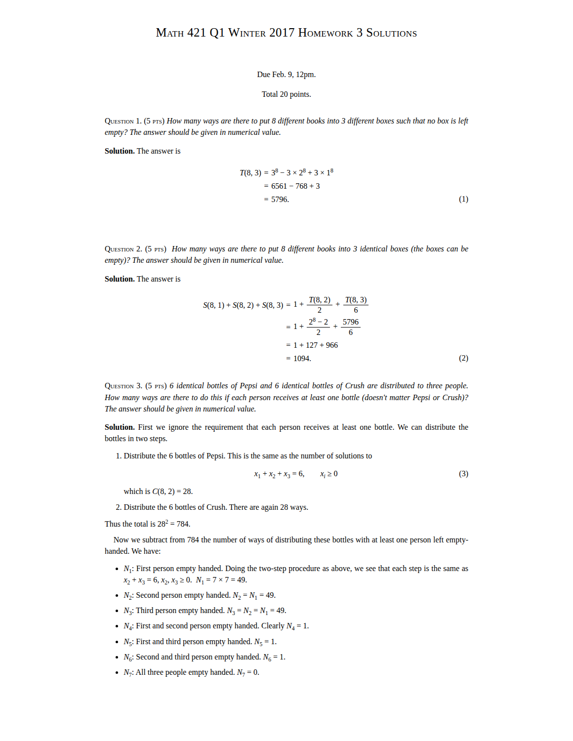Math 421 Q1 Winter 2017 Homework 3 Solutions
Due Feb. 9, 12pm.
Total 20 points.
Question 1. (5 pts) How many ways are there to put 8 different books into 3 different boxes such that no box is left empty? The answer should be given in numerical value.
Solution. The answer is
| T (8, 3) | = | 3 8 − 3 × 2 8 + 3 × 1 8 |
| | = | 6561 − 768 + 3 |
| | = | 5796. |
(1)
Question 2. (5 pts) How many ways are there to put 8 different books into 3 identical boxes (the boxes can be empty)? The answer should be given in numerical value.
Solution. The answer is
| S (8, 1) + S (8, 2) + S (8, 3) | = | 1 + T (8, 2) 2 + T (8, 3) 6 |
| | = | 1 + 2 8 − 2 2 + 5796 6 |
| | = | 1 + 127 + 966 |
| | = | 1094. |
(2)
Question 3. (5 pts) 6 identical bottles of Pepsi and 6 identical bottles of Crush are distributed to three people. How many ways are there to do this if each person receives at least one bottle (doesn't matter Pepsi or Crush)? The answer should be given in numerical value.
Solution. First we ignore the requirement that each person receives at least one bottle. We can distribute the bottles in two steps.
Distribute the 6 bottles of Pepsi. This is the same as the number of solutions to
x1 + x2 + x3 = 6, xi ≥ 0 (3)
which is C(8, 2) = 28.
Distribute the 6 bottles of Crush. There are again 28 ways.
Thus the total is 282 = 784.
Now we subtract from 784 the number of ways of distributing these bottles with at least one person left empty-handed. We have:
N1: First person empty handed. Doing the two-step procedure as above, we see that each step is the same as x2 + x3 = 6, x2, x3 ≥ 0. N1 = 7 × 7 = 49.
N2: Second person empty handed. N2 = N1 = 49.
N3: Third person empty handed. N3 = N2 = N1 = 49.
N4: First and second person empty handed. Clearly N4 = 1.
N5: First and third person empty handed. N5 = 1.
N6: Second and third person empty handed. N6 = 1.
N7: All three people empty handed. N7 = 0.